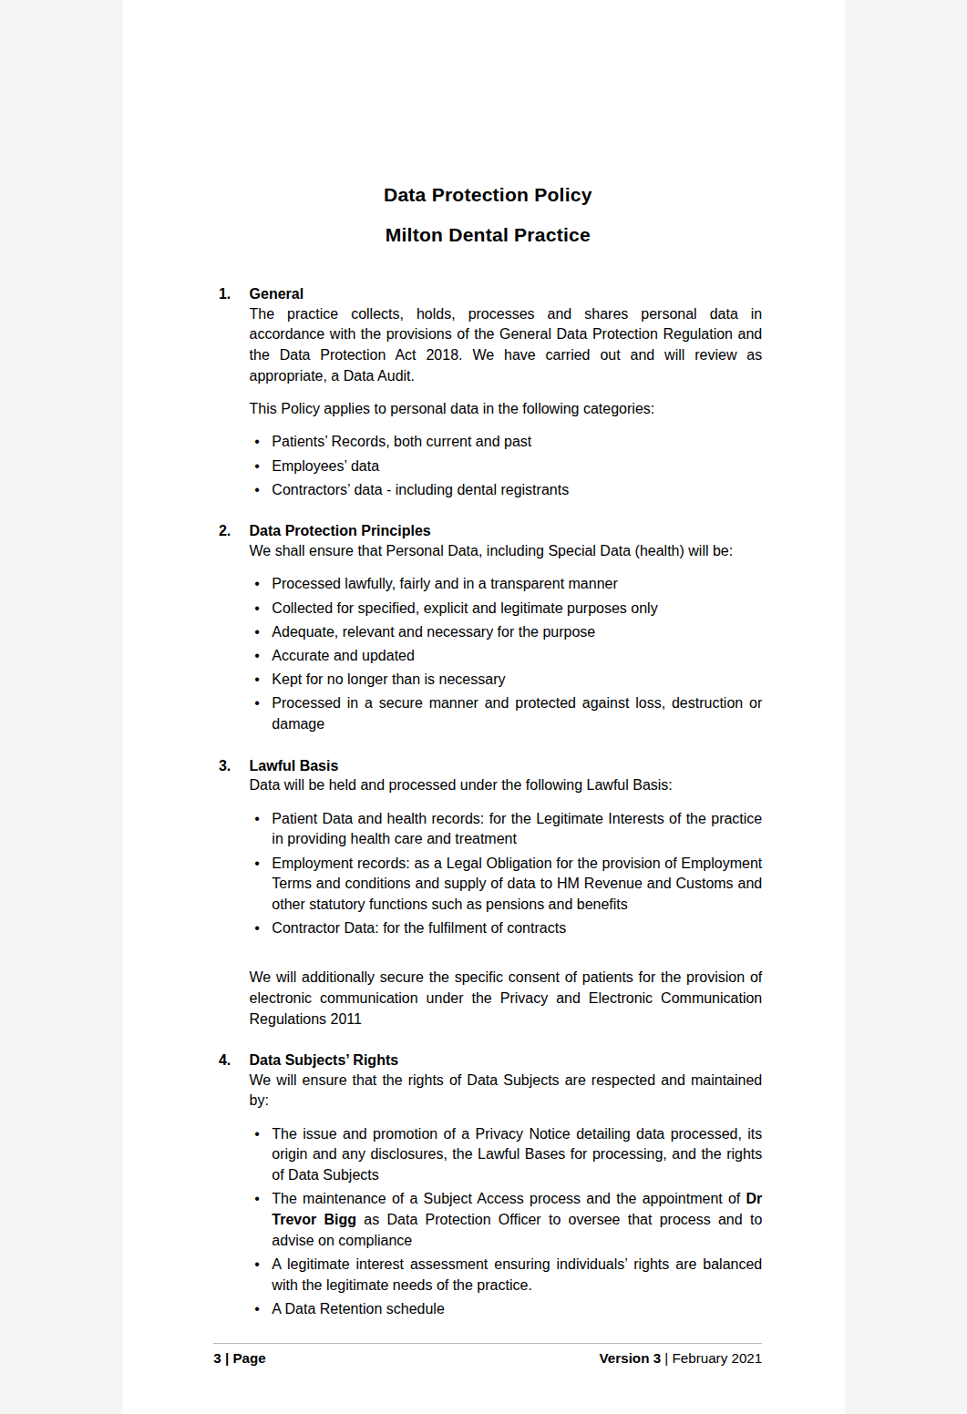Data Protection Policy
Milton Dental Practice
General
The practice collects, holds, processes and shares personal data in accordance with the provisions of the General Data Protection Regulation and the Data Protection Act 2018. We have carried out and will review as appropriate, a Data Audit.
This Policy applies to personal data in the following categories:
Patients’ Records, both current and past
Employees’ data
Contractors’ data - including dental registrants
Data Protection Principles
We shall ensure that Personal Data, including Special Data (health) will be:
Processed lawfully, fairly and in a transparent manner
Collected for specified, explicit and legitimate purposes only
Adequate, relevant and necessary for the purpose
Accurate and updated
Kept for no longer than is necessary
Processed in a secure manner and protected against loss, destruction or damage
Lawful Basis
Data will be held and processed under the following Lawful Basis:
Patient Data and health records: for the Legitimate Interests of the practice in providing health care and treatment
Employment records: as a Legal Obligation for the provision of Employment Terms and conditions and supply of data to HM Revenue and Customs and other statutory functions such as pensions and benefits
Contractor Data: for the fulfilment of contracts
We will additionally secure the specific consent of patients for the provision of electronic communication under the Privacy and Electronic Communication Regulations 2011
Data Subjects’ Rights
We will ensure that the rights of Data Subjects are respected and maintained by:
The issue and promotion of a Privacy Notice detailing data processed, its origin and any disclosures, the Lawful Bases for processing, and the rights of Data Subjects
The maintenance of a Subject Access process and the appointment of Dr Trevor Bigg as Data Protection Officer to oversee that process and to advise on compliance
A legitimate interest assessment ensuring individuals’ rights are balanced with the legitimate needs of the practice.
A Data Retention schedule
3 | Page Version 3 | February 2021